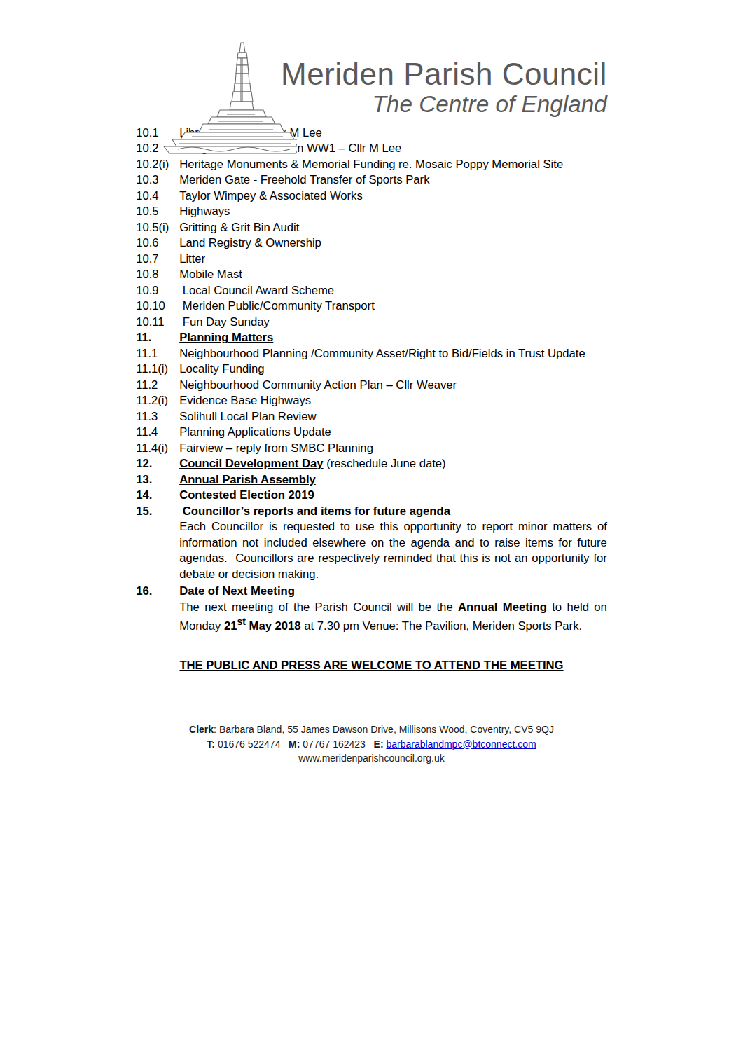Meriden Parish Council
The Centre of England
10.1
Library Update – Cllr M Lee
10.2
Village Commemoration WW1 – Cllr M Lee
10.2(i)
Heritage Monuments & Memorial Funding re. Mosaic Poppy Memorial Site
10.3
Meriden Gate - Freehold Transfer of Sports Park
10.4
Taylor Wimpey & Associated Works
10.5
Highways
10.5(i)
Gritting & Grit Bin Audit
10.6
Land Registry & Ownership
10.7
Litter
10.8
Mobile Mast
10.9
Local Council Award Scheme
10.10
Meriden Public/Community Transport
10.11
Fun Day Sunday
11.
Planning Matters
11.1
Neighbourhood Planning /Community Asset/Right to Bid/Fields in Trust Update
11.1(i)
Locality Funding
11.2
Neighbourhood Community Action Plan – Cllr Weaver
11.2(i)
Evidence Base Highways
11.3
Solihull Local Plan Review
11.4
Planning Applications Update
11.4(i)
Fairview – reply from SMBC Planning
12.
Council Development Day (reschedule June date)
13.
Annual Parish Assembly
14.
Contested Election 2019
15.
Councillor’s reports and items for future agenda
Each Councillor is requested to use this opportunity to report minor matters of information not included elsewhere on the agenda and to raise items for future agendas. Councillors are respectively reminded that this is not an opportunity for debate or decision making.
16.
Date of Next Meeting
The next meeting of the Parish Council will be the Annual Meeting to held on Monday 21st May 2018 at 7.30 pm Venue: The Pavilion, Meriden Sports Park.
THE PUBLIC AND PRESS ARE WELCOME TO ATTEND THE MEETING
Clerk: Barbara Bland, 55 James Dawson Drive, Millisons Wood, Coventry, CV5 9QJ
T: 01676 522474 M: 07767 162423 E: barbarablandmpc@btconnect.com
www.meridenparishcouncil.org.uk